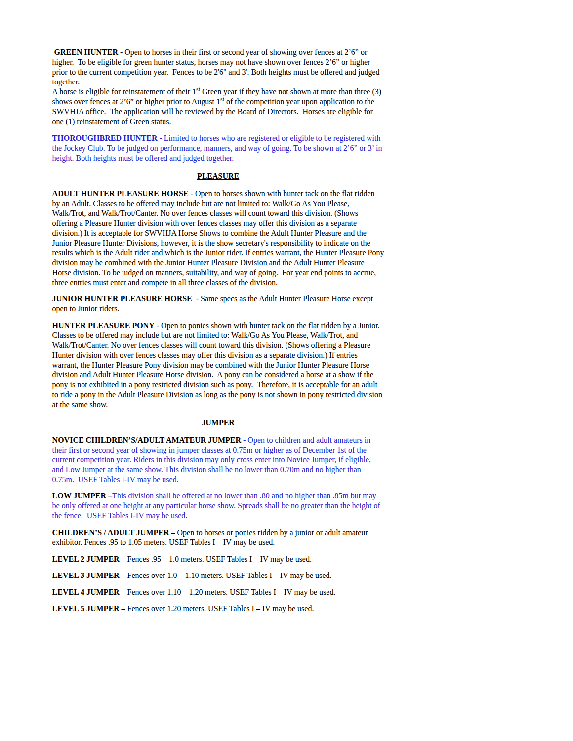GREEN HUNTER - Open to horses in their first or second year of showing over fences at 2’6” or higher. To be eligible for green hunter status, horses may not have shown over fences 2’6” or higher prior to the current competition year. Fences to be 2'6" and 3'. Both heights must be offered and judged together.
A horse is eligible for reinstatement of their 1st Green year if they have not shown at more than three (3) shows over fences at 2’6” or higher prior to August 1st of the competition year upon application to the SWVHJA office. The application will be reviewed by the Board of Directors. Horses are eligible for one (1) reinstatement of Green status.
THOROUGHBRED HUNTER - Limited to horses who are registered or eligible to be registered with the Jockey Club. To be judged on performance, manners, and way of going. To be shown at 2’6” or 3’ in height. Both heights must be offered and judged together.
PLEASURE
ADULT HUNTER PLEASURE HORSE - Open to horses shown with hunter tack on the flat ridden by an Adult. Classes to be offered may include but are not limited to: Walk/Go As You Please, Walk/Trot, and Walk/Trot/Canter. No over fences classes will count toward this division. (Shows offering a Pleasure Hunter division with over fences classes may offer this division as a separate division.) It is acceptable for SWVHJA Horse Shows to combine the Adult Hunter Pleasure and the Junior Pleasure Hunter Divisions, however, it is the show secretary's responsibility to indicate on the results which is the Adult rider and which is the Junior rider. If entries warrant, the Hunter Pleasure Pony division may be combined with the Junior Hunter Pleasure Division and the Adult Hunter Pleasure Horse division. To be judged on manners, suitability, and way of going. For year end points to accrue, three entries must enter and compete in all three classes of the division.
JUNIOR HUNTER PLEASURE HORSE - Same specs as the Adult Hunter Pleasure Horse except open to Junior riders.
HUNTER PLEASURE PONY - Open to ponies shown with hunter tack on the flat ridden by a Junior. Classes to be offered may include but are not limited to: Walk/Go As You Please, Walk/Trot, and Walk/Trot/Canter. No over fences classes will count toward this division. (Shows offering a Pleasure Hunter division with over fences classes may offer this division as a separate division.) If entries warrant, the Hunter Pleasure Pony division may be combined with the Junior Hunter Pleasure Horse division and Adult Hunter Pleasure Horse division. A pony can be considered a horse at a show if the pony is not exhibited in a pony restricted division such as pony. Therefore, it is acceptable for an adult to ride a pony in the Adult Pleasure Division as long as the pony is not shown in pony restricted division at the same show.
JUMPER
NOVICE CHILDREN’S/ADULT AMATEUR JUMPER - Open to children and adult amateurs in their first or second year of showing in jumper classes at 0.75m or higher as of December 1st of the current competition year. Riders in this division may only cross enter into Novice Jumper, if eligible, and Low Jumper at the same show. This division shall be no lower than 0.70m and no higher than 0.75m. USEF Tables I-IV may be used.
LOW JUMPER –This division shall be offered at no lower than .80 and no higher than .85m but may be only offered at one height at any particular horse show. Spreads shall be no greater than the height of the fence. USEF Tables I-IV may be used.
CHILDREN’S / ADULT JUMPER – Open to horses or ponies ridden by a junior or adult amateur exhibitor. Fences .95 to 1.05 meters. USEF Tables I – IV may be used.
LEVEL 2 JUMPER – Fences .95 – 1.0 meters. USEF Tables I – IV may be used.
LEVEL 3 JUMPER – Fences over 1.0 – 1.10 meters. USEF Tables I – IV may be used.
LEVEL 4 JUMPER – Fences over 1.10 – 1.20 meters. USEF Tables I – IV may be used.
LEVEL 5 JUMPER – Fences over 1.20 meters. USEF Tables I – IV may be used.